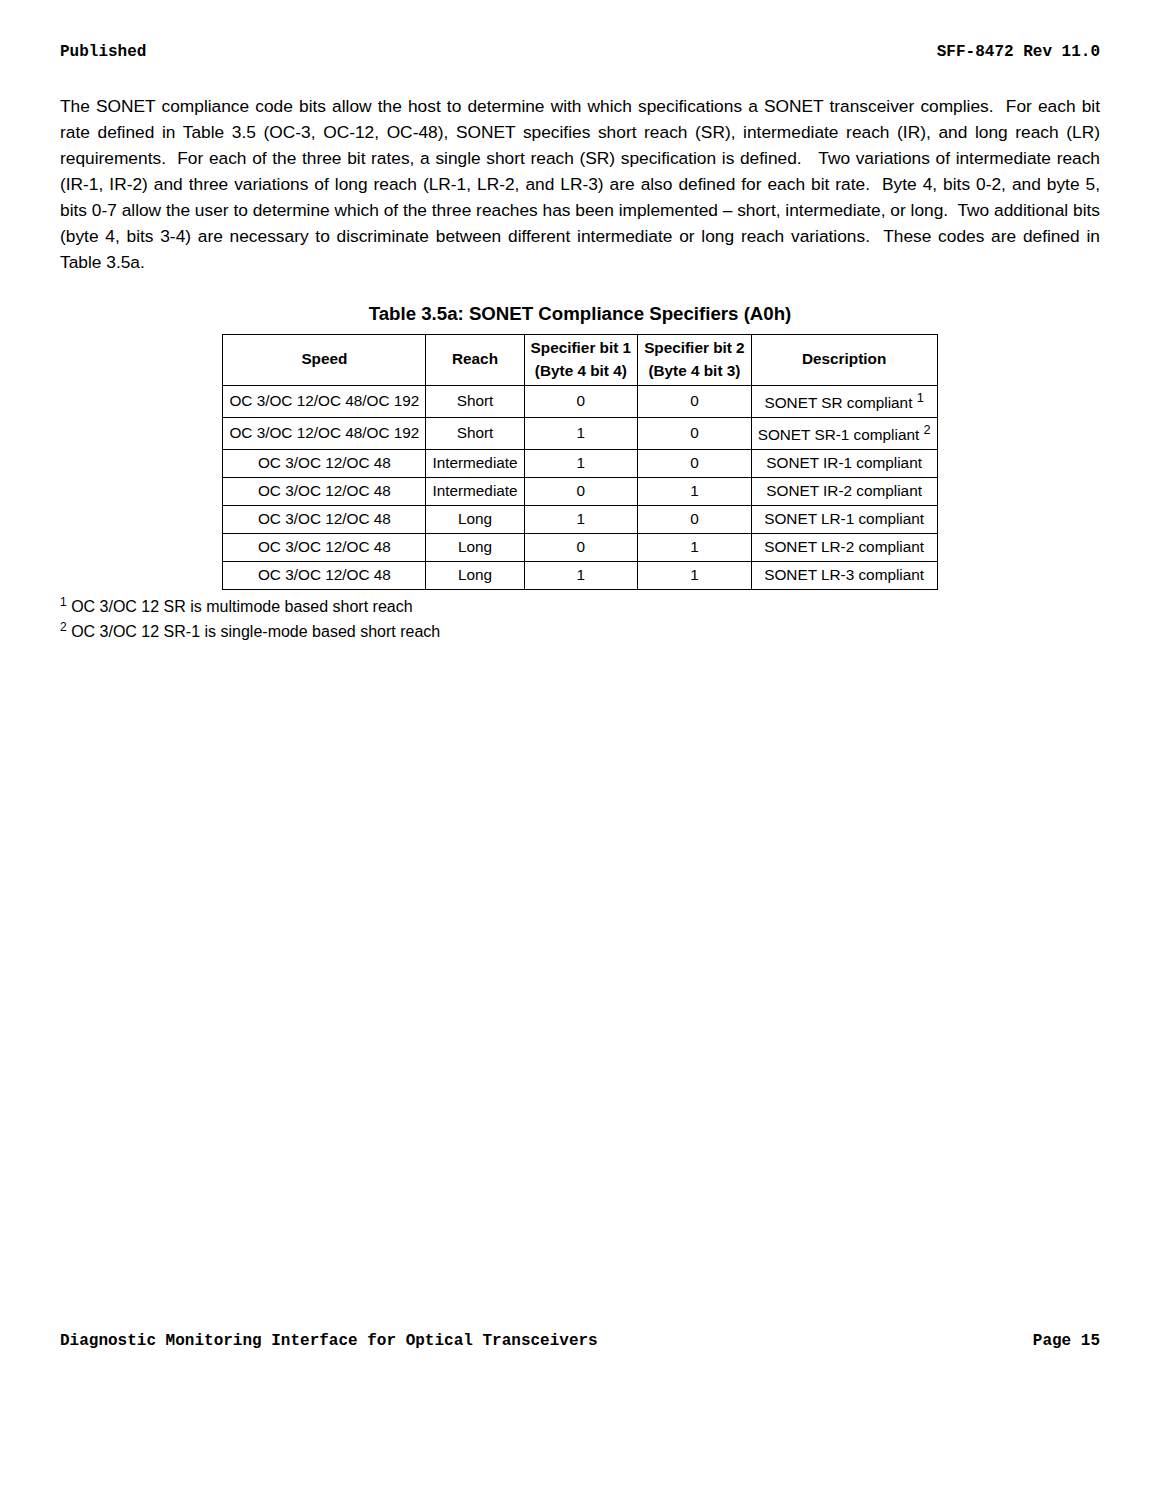Published SFF-8472 Rev 11.0
The SONET compliance code bits allow the host to determine with which specifications a SONET transceiver complies. For each bit rate defined in Table 3.5 (OC-3, OC-12, OC-48), SONET specifies short reach (SR), intermediate reach (IR), and long reach (LR) requirements. For each of the three bit rates, a single short reach (SR) specification is defined. Two variations of intermediate reach (IR-1, IR-2) and three variations of long reach (LR-1, LR-2, and LR-3) are also defined for each bit rate. Byte 4, bits 0-2, and byte 5, bits 0-7 allow the user to determine which of the three reaches has been implemented – short, intermediate, or long. Two additional bits (byte 4, bits 3-4) are necessary to discriminate between different intermediate or long reach variations. These codes are defined in Table 3.5a.
Table 3.5a: SONET Compliance Specifiers (A0h)
| Speed | Reach | Specifier bit 1 (Byte 4 bit 4) | Specifier bit 2 (Byte 4 bit 3) | Description |
| --- | --- | --- | --- | --- |
| OC 3/OC 12/OC 48/OC 192 | Short | 0 | 0 | SONET SR compliant 1 |
| OC 3/OC 12/OC 48/OC 192 | Short | 1 | 0 | SONET SR-1 compliant 2 |
| OC 3/OC 12/OC 48 | Intermediate | 1 | 0 | SONET IR-1 compliant |
| OC 3/OC 12/OC 48 | Intermediate | 0 | 1 | SONET IR-2 compliant |
| OC 3/OC 12/OC 48 | Long | 1 | 0 | SONET LR-1 compliant |
| OC 3/OC 12/OC 48 | Long | 0 | 1 | SONET LR-2 compliant |
| OC 3/OC 12/OC 48 | Long | 1 | 1 | SONET LR-3 compliant |
1 OC 3/OC 12 SR is multimode based short reach
2 OC 3/OC 12 SR-1 is single-mode based short reach
Diagnostic Monitoring Interface for Optical Transceivers Page 15